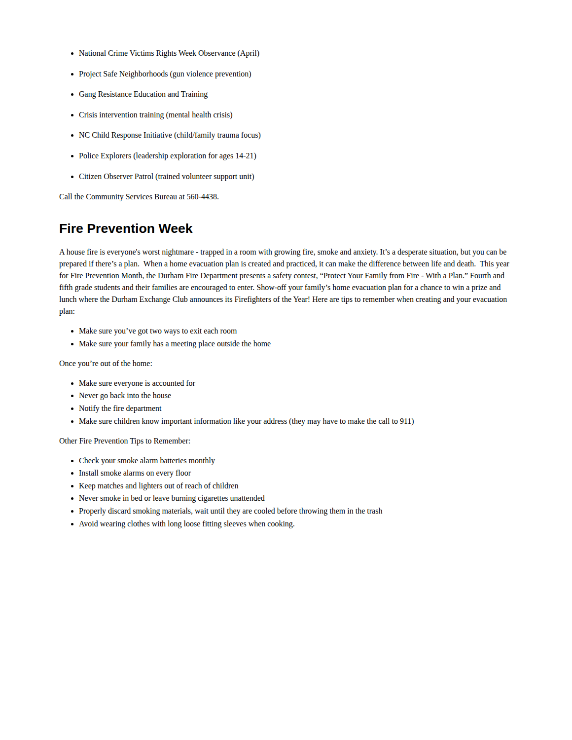National Crime Victims Rights Week Observance (April)
Project Safe Neighborhoods (gun violence prevention)
Gang Resistance Education and Training
Crisis intervention training (mental health crisis)
NC Child Response Initiative (child/family trauma focus)
Police Explorers (leadership exploration for ages 14-21)
Citizen Observer Patrol (trained volunteer support unit)
Call the Community Services Bureau at 560-4438.
Fire Prevention Week
A house fire is everyone's worst nightmare - trapped in a room with growing fire, smoke and anxiety. It’s a desperate situation, but you can be prepared if there’s a plan. When a home evacuation plan is created and practiced, it can make the difference between life and death. This year for Fire Prevention Month, the Durham Fire Department presents a safety contest, “Protect Your Family from Fire - With a Plan.” Fourth and fifth grade students and their families are encouraged to enter. Show-off your family’s home evacuation plan for a chance to win a prize and lunch where the Durham Exchange Club announces its Firefighters of the Year! Here are tips to remember when creating and your evacuation plan:
Make sure you’ve got two ways to exit each room
Make sure your family has a meeting place outside the home
Once you’re out of the home:
Make sure everyone is accounted for
Never go back into the house
Notify the fire department
Make sure children know important information like your address (they may have to make the call to 911)
Other Fire Prevention Tips to Remember:
Check your smoke alarm batteries monthly
Install smoke alarms on every floor
Keep matches and lighters out of reach of children
Never smoke in bed or leave burning cigarettes unattended
Properly discard smoking materials, wait until they are cooled before throwing them in the trash
Avoid wearing clothes with long loose fitting sleeves when cooking.